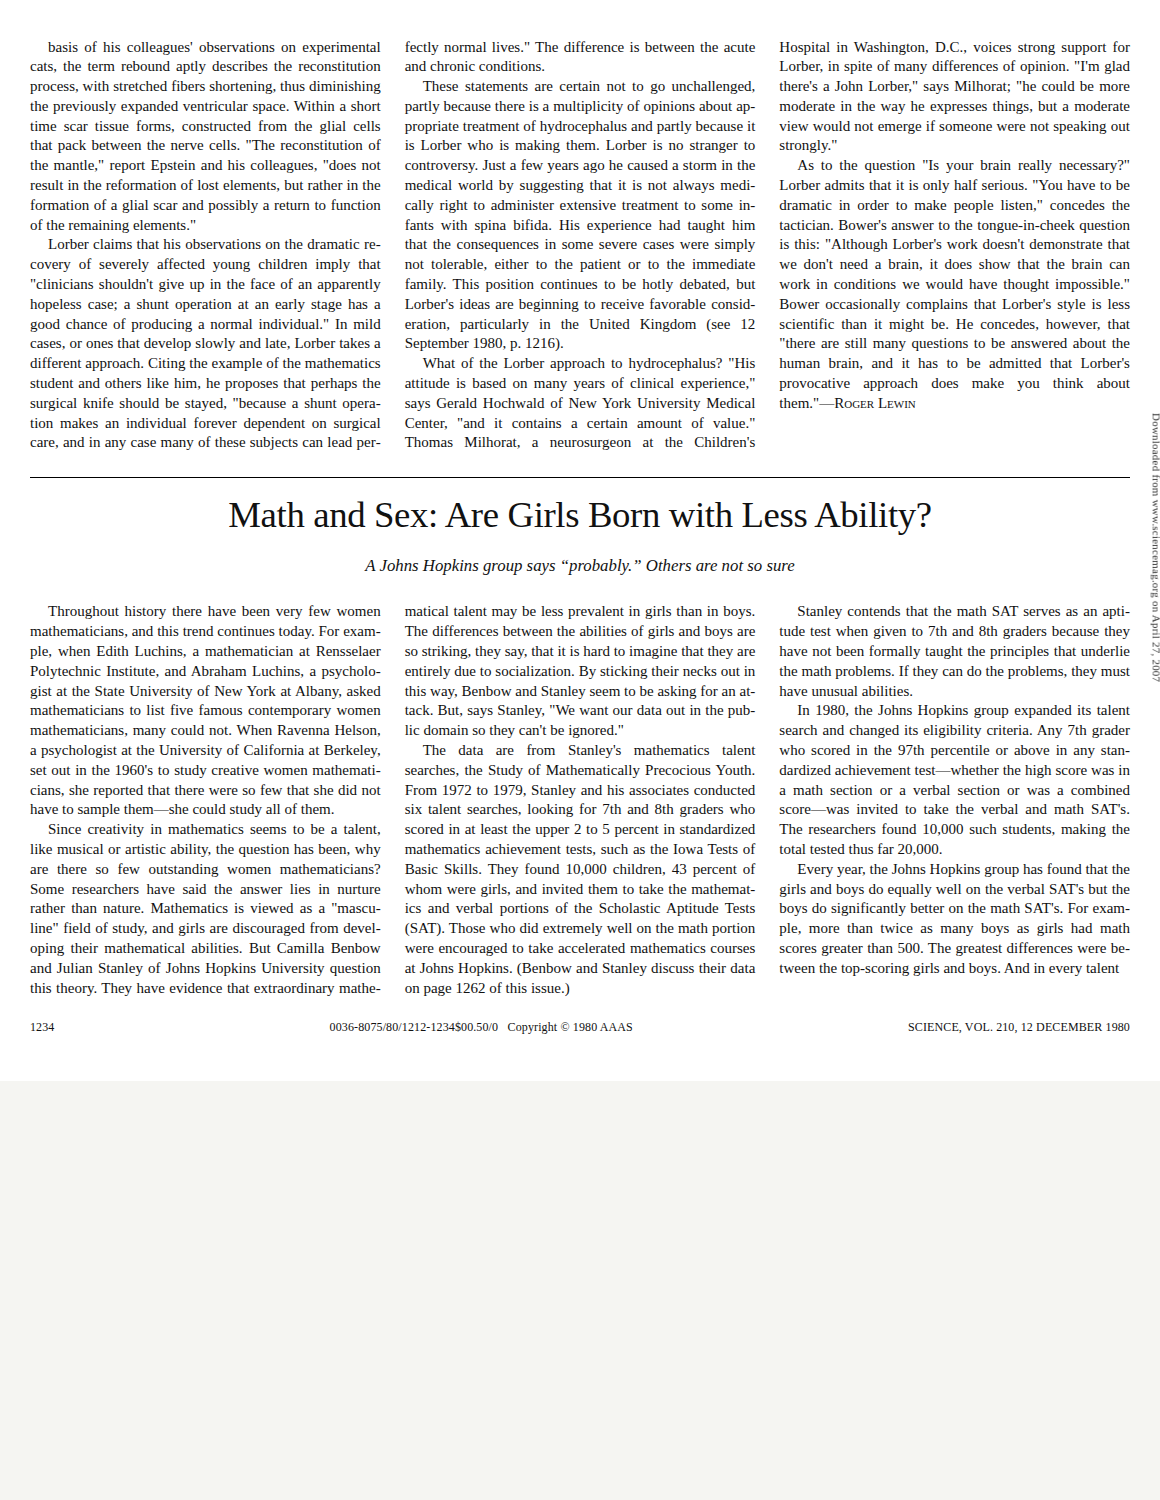Downloaded from www.sciencemag.org on April 27, 2007
basis of his colleagues' observations on experimental cats, the term rebound aptly describes the reconstitution process, with stretched fibers shortening, thus diminishing the previously expanded ventricular space. Within a short time scar tissue forms, constructed from the glial cells that pack between the nerve cells. "The reconstitution of the mantle," report Epstein and his colleagues, "does not result in the reformation of lost elements, but rather in the formation of a glial scar and possibly a return to function of the remaining elements."
Lorber claims that his observations on the dramatic recovery of severely affected young children imply that "clinicians shouldn't give up in the face of an apparently hopeless case; a shunt operation at an early stage has a good chance of producing a normal individual." In mild cases, or ones that develop slowly and late, Lorber takes a different approach. Citing the example of the mathematics student and others like him, he proposes that perhaps the surgical knife should be stayed, "because a shunt operation makes an individual forever dependent on surgical care, and in any case many of these subjects can lead perfectly normal lives." The difference is between the acute and chronic conditions.
These statements are certain not to go unchallenged, partly because there is a multiplicity of opinions about appropriate treatment of hydrocephalus and partly because it is Lorber who is making them. Lorber is no stranger to controversy. Just a few years ago he caused a storm in the medical world by suggesting that it is not always medically right to administer extensive treatment to some infants with spina bifida. His experience had taught him that the consequences in some severe cases were simply not tolerable, either to the patient or to the immediate family. This position continues to be hotly debated, but Lorber's ideas are beginning to receive favorable consideration, particularly in the United Kingdom (see 12 September 1980, p. 1216).
What of the Lorber approach to hydrocephalus? "His attitude is based on many years of clinical experience," says Gerald Hochwald of New York University Medical Center, "and it contains a certain amount of value." Thomas Milhorat, a neurosurgeon at the Children's Hospital in Washington, D.C., voices strong support for Lorber, in spite of many differences of opinion. "I'm glad there's a John Lorber," says Milhorat; "he could be more moderate in the way he expresses things, but a moderate view would not emerge if someone were not speaking out strongly."
As to the question "Is your brain really necessary?" Lorber admits that it is only half serious. "You have to be dramatic in order to make people listen," concedes the tactician. Bower's answer to the tongue-in-cheek question is this: "Although Lorber's work doesn't demonstrate that we don't need a brain, it does show that the brain can work in conditions we would have thought impossible." Bower occasionally complains that Lorber's style is less scientific than it might be. He concedes, however, that "there are still many questions to be answered about the human brain, and it has to be admitted that Lorber's provocative approach does make you think about them."—Roger Lewin
Math and Sex: Are Girls Born with Less Ability?
A Johns Hopkins group says “probably.” Others are not so sure
Throughout history there have been very few women mathematicians, and this trend continues today. For example, when Edith Luchins, a mathematician at Rensselaer Polytechnic Institute, and Abraham Luchins, a psychologist at the State University of New York at Albany, asked mathematicians to list five famous contemporary women mathematicians, many could not. When Ravenna Helson, a psychologist at the University of California at Berkeley, set out in the 1960's to study creative women mathematicians, she reported that there were so few that she did not have to sample them—she could study all of them.
Since creativity in mathematics seems to be a talent, like musical or artistic ability, the question has been, why are there so few outstanding women mathematicians? Some researchers have said the answer lies in nurture rather than nature. Mathematics is viewed as a "masculine" field of study, and girls are discouraged from developing their mathematical abilities. But Camilla Benbow and Julian Stanley of Johns Hopkins University question this theory. They have evidence that extraordinary mathematical talent may be less prevalent in girls than in boys. The differences between the abilities of girls and boys are so striking, they say, that it is hard to imagine that they are entirely due to socialization. By sticking their necks out in this way, Benbow and Stanley seem to be asking for an attack. But, says Stanley, "We want our data out in the public domain so they can't be ignored."
The data are from Stanley's mathematics talent searches, the Study of Mathematically Precocious Youth. From 1972 to 1979, Stanley and his associates conducted six talent searches, looking for 7th and 8th graders who scored in at least the upper 2 to 5 percent in standardized mathematics achievement tests, such as the Iowa Tests of Basic Skills. They found 10,000 children, 43 percent of whom were girls, and invited them to take the mathematics and verbal portions of the Scholastic Aptitude Tests (SAT). Those who did extremely well on the math portion were encouraged to take accelerated mathematics courses at Johns Hopkins. (Benbow and Stanley discuss their data on page 1262 of this issue.)
Stanley contends that the math SAT serves as an aptitude test when given to 7th and 8th graders because they have not been formally taught the principles that underlie the math problems. If they can do the problems, they must have unusual abilities.
In 1980, the Johns Hopkins group expanded its talent search and changed its eligibility criteria. Any 7th grader who scored in the 97th percentile or above in any standardized achievement test—whether the high score was in a math section or a verbal section or was a combined score—was invited to take the verbal and math SAT's. The researchers found 10,000 such students, making the total tested thus far 20,000.
Every year, the Johns Hopkins group has found that the girls and boys do equally well on the verbal SAT's but the boys do significantly better on the math SAT's. For example, more than twice as many boys as girls had math scores greater than 500. The greatest differences were between the top-scoring girls and boys. And in every talent
1234
0036-8075/80/1212-1234$00.50/0 Copyright © 1980 AAAS
SCIENCE, VOL. 210, 12 DECEMBER 1980